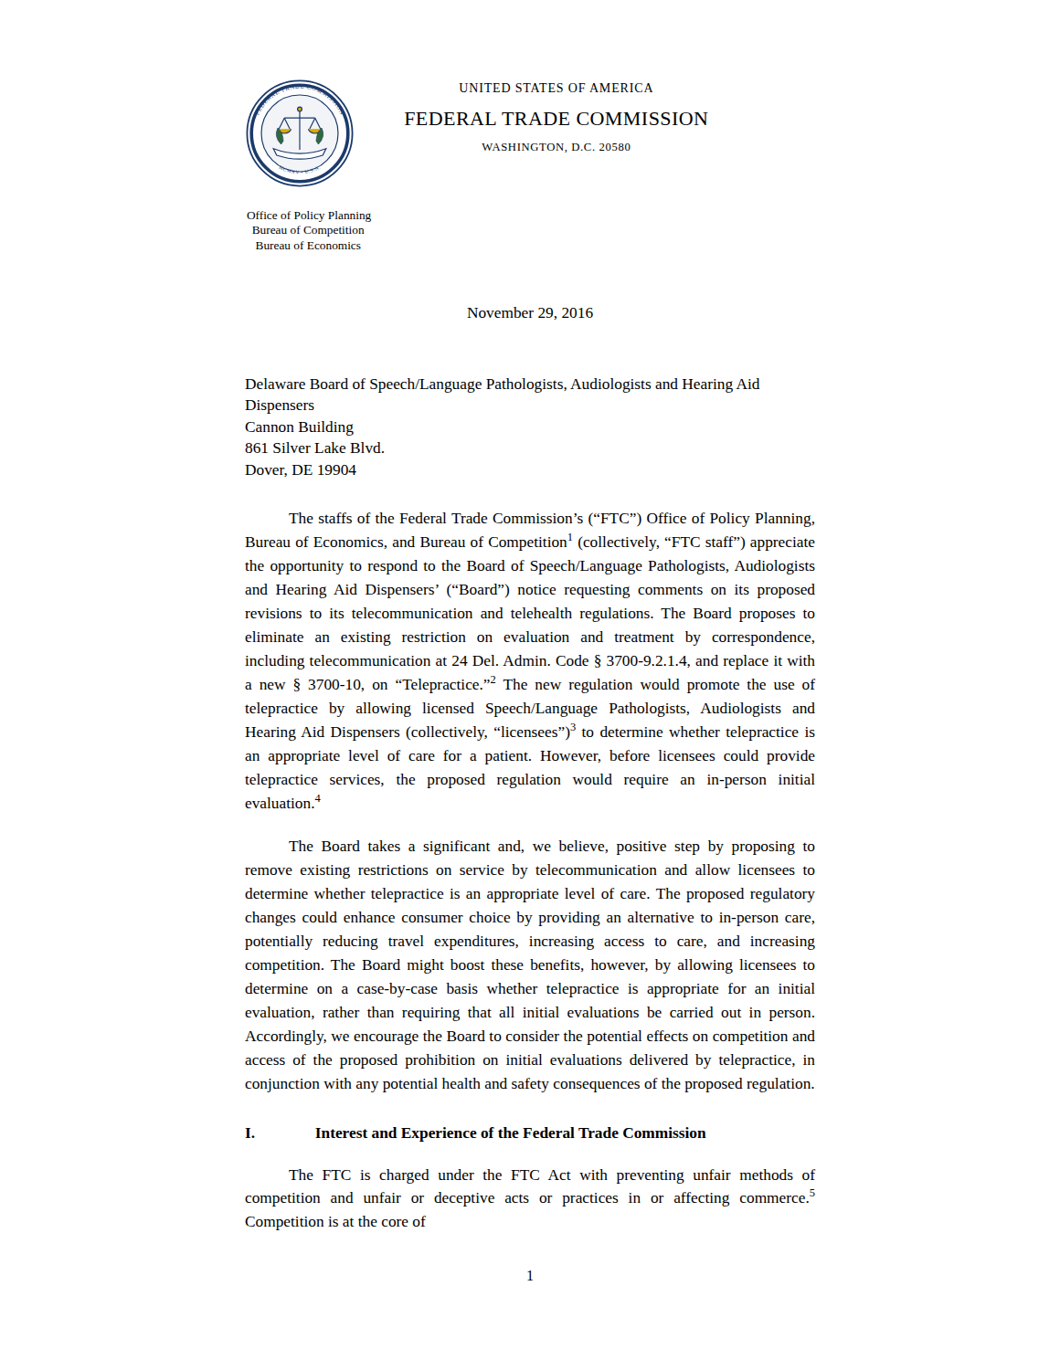FEDERAL TRADE COMMISSION MCMXV • U.S.A.
UNITED STATES OF AMERICA
FEDERAL TRADE COMMISSION
WASHINGTON, D.C. 20580
Office of Policy Planning
Bureau of Competition
Bureau of Economics
November 29, 2016
Delaware Board of Speech/Language Pathologists, Audiologists and Hearing Aid Dispensers
Cannon Building
861 Silver Lake Blvd.
Dover, DE 19904
The staffs of the Federal Trade Commission’s (“FTC”) Office of Policy Planning, Bureau of Economics, and Bureau of Competition1 (collectively, “FTC staff”) appreciate the opportunity to respond to the Board of Speech/Language Pathologists, Audiologists and Hearing Aid Dispensers’ (“Board”) notice requesting comments on its proposed revisions to its telecommunication and telehealth regulations. The Board proposes to eliminate an existing restriction on evaluation and treatment by correspondence, including telecommunication at 24 Del. Admin. Code § 3700-9.2.1.4, and replace it with a new § 3700-10, on “Telepractice.”2 The new regulation would promote the use of telepractice by allowing licensed Speech/Language Pathologists, Audiologists and Hearing Aid Dispensers (collectively, “licensees”)3 to determine whether telepractice is an appropriate level of care for a patient. However, before licensees could provide telepractice services, the proposed regulation would require an in-person initial evaluation.4
The Board takes a significant and, we believe, positive step by proposing to remove existing restrictions on service by telecommunication and allow licensees to determine whether telepractice is an appropriate level of care. The proposed regulatory changes could enhance consumer choice by providing an alternative to in-person care, potentially reducing travel expenditures, increasing access to care, and increasing competition. The Board might boost these benefits, however, by allowing licensees to determine on a case-by-case basis whether telepractice is appropriate for an initial evaluation, rather than requiring that all initial evaluations be carried out in person. Accordingly, we encourage the Board to consider the potential effects on competition and access of the proposed prohibition on initial evaluations delivered by telepractice, in conjunction with any potential health and safety consequences of the proposed regulation.
I. Interest and Experience of the Federal Trade Commission
The FTC is charged under the FTC Act with preventing unfair methods of competition and unfair or deceptive acts or practices in or affecting commerce.5 Competition is at the core of
1